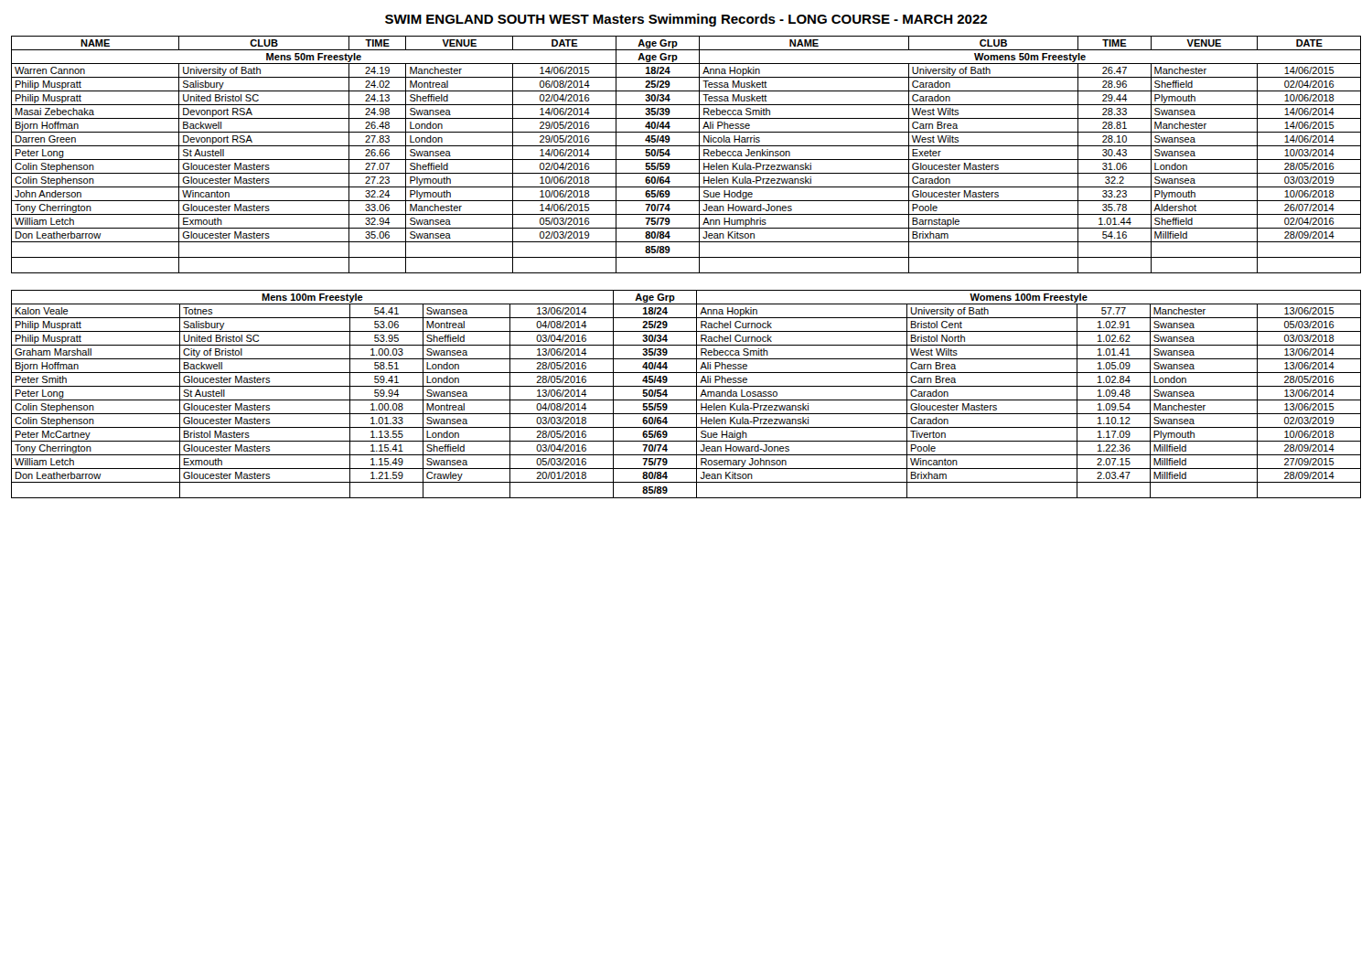SWIM ENGLAND SOUTH WEST Masters Swimming Records - LONG COURSE - MARCH 2022
| NAME | CLUB | TIME | VENUE | DATE | Age Grp | NAME | CLUB | TIME | VENUE | DATE |
| --- | --- | --- | --- | --- | --- | --- | --- | --- | --- | --- |
| Mens 50m Freestyle | Age Grp | Womens 50m Freestyle |
| Warren Cannon | University of Bath | 24.19 | Manchester | 14/06/2015 | 18/24 | Anna Hopkin | University of Bath | 26.47 | Manchester | 14/06/2015 |
| Philip Muspratt | Salisbury | 24.02 | Montreal | 06/08/2014 | 25/29 | Tessa Muskett | Caradon | 28.96 | Sheffield | 02/04/2016 |
| Philip Muspratt | United Bristol SC | 24.13 | Sheffield | 02/04/2016 | 30/34 | Tessa Muskett | Caradon | 29.44 | Plymouth | 10/06/2018 |
| Masai Zebechaka | Devonport RSA | 24.98 | Swansea | 14/06/2014 | 35/39 | Rebecca Smith | West Wilts | 28.33 | Swansea | 14/06/2014 |
| Bjorn Hoffman | Backwell | 26.48 | London | 29/05/2016 | 40/44 | Ali Phesse | Carn Brea | 28.81 | Manchester | 14/06/2015 |
| Darren Green | Devonport RSA | 27.83 | London | 29/05/2016 | 45/49 | Nicola Harris | West Wilts | 28.10 | Swansea | 14/06/2014 |
| Peter Long | St Austell | 26.66 | Swansea | 14/06/2014 | 50/54 | Rebecca Jenkinson | Exeter | 30.43 | Swansea | 10/03/2014 |
| Colin Stephenson | Gloucester Masters | 27.07 | Sheffield | 02/04/2016 | 55/59 | Helen Kula-Przezwanski | Gloucester Masters | 31.06 | London | 28/05/2016 |
| Colin Stephenson | Gloucester Masters | 27.23 | Plymouth | 10/06/2018 | 60/64 | Helen Kula-Przezwanski | Caradon | 32.2 | Swansea | 03/03/2019 |
| John Anderson | Wincanton | 32.24 | Plymouth | 10/06/2018 | 65/69 | Sue Hodge | Gloucester Masters | 33.23 | Plymouth | 10/06/2018 |
| Tony Cherrington | Gloucester Masters | 33.06 | Manchester | 14/06/2015 | 70/74 | Jean Howard-Jones | Poole | 35.78 | Aldershot | 26/07/2014 |
| William Letch | Exmouth | 32.94 | Swansea | 05/03/2016 | 75/79 | Ann Humphris | Barnstaple | 1.01.44 | Sheffield | 02/04/2016 |
| Don Leatherbarrow | Gloucester Masters | 35.06 | Swansea | 02/03/2019 | 80/84 | Jean Kitson | Brixham | 54.16 | Millfield | 28/09/2014 |
| | | | | | 85/89 | | | | | |
| Mens 100m Freestyle | Age Grp | Womens 100m Freestyle |
| --- | --- | --- |
| Kalon Veale | Totnes | 54.41 | Swansea | 13/06/2014 | 18/24 | Anna Hopkin | University of Bath | 57.77 | Manchester | 13/06/2015 |
| Philip Muspratt | Salisbury | 53.06 | Montreal | 04/08/2014 | 25/29 | Rachel Curnock | Bristol Cent | 1.02.91 | Swansea | 05/03/2016 |
| Philip Muspratt | United Bristol SC | 53.95 | Sheffield | 03/04/2016 | 30/34 | Rachel Curnock | Bristol North | 1.02.62 | Swansea | 03/03/2018 |
| Graham Marshall | City of Bristol | 1.00.03 | Swansea | 13/06/2014 | 35/39 | Rebecca Smith | West Wilts | 1.01.41 | Swansea | 13/06/2014 |
| Bjorn Hoffman | Backwell | 58.51 | London | 28/05/2016 | 40/44 | Ali Phesse | Carn Brea | 1.05.09 | Swansea | 13/06/2014 |
| Peter Smith | Gloucester Masters | 59.41 | London | 28/05/2016 | 45/49 | Ali Phesse | Carn Brea | 1.02.84 | London | 28/05/2016 |
| Peter Long | St Austell | 59.94 | Swansea | 13/06/2014 | 50/54 | Amanda Losasso | Caradon | 1.09.48 | Swansea | 13/06/2014 |
| Colin Stephenson | Gloucester Masters | 1.00.08 | Montreal | 04/08/2014 | 55/59 | Helen Kula-Przezwanski | Gloucester Masters | 1.09.54 | Manchester | 13/06/2015 |
| Colin Stephenson | Gloucester Masters | 1.01.33 | Swansea | 03/03/2018 | 60/64 | Helen Kula-Przezwanski | Caradon | 1.10.12 | Swansea | 02/03/2019 |
| Peter McCartney | Bristol Masters | 1.13.55 | London | 28/05/2016 | 65/69 | Sue Haigh | Tiverton | 1.17.09 | Plymouth | 10/06/2018 |
| Tony Cherrington | Gloucester Masters | 1.15.41 | Sheffield | 03/04/2016 | 70/74 | Jean Howard-Jones | Poole | 1.22.36 | Millfield | 28/09/2014 |
| William Letch | Exmouth | 1.15.49 | Swansea | 05/03/2016 | 75/79 | Rosemary Johnson | Wincanton | 2.07.15 | Millfield | 27/09/2015 |
| Don Leatherbarrow | Gloucester Masters | 1.21.59 | Crawley | 20/01/2018 | 80/84 | Jean Kitson | Brixham | 2.03.47 | Millfield | 28/09/2014 |
| | | | | | 85/89 | | | | | |